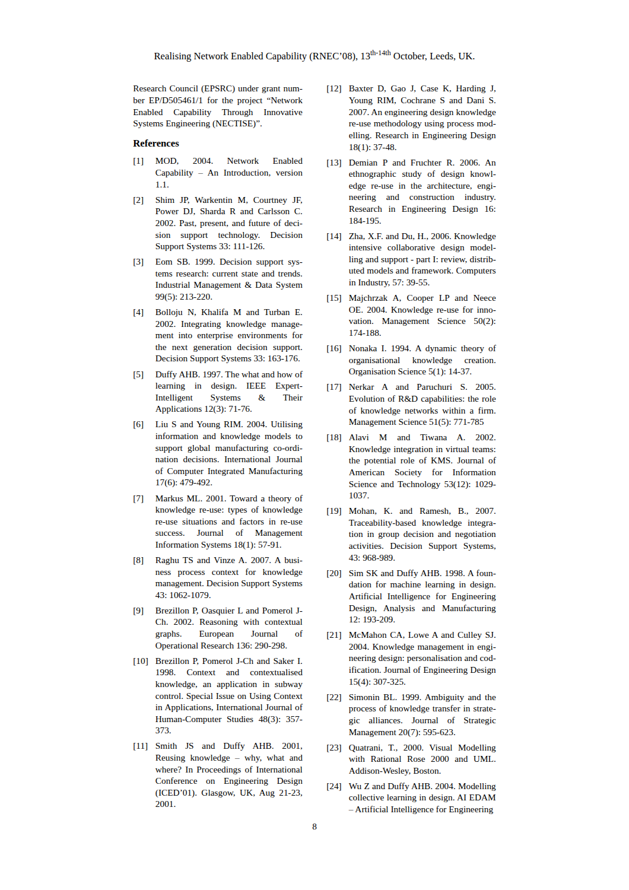Realising Network Enabled Capability (RNEC’08), 13th-14th October, Leeds, UK.
Research Council (EPSRC) under grant number EP/D505461/1 for the project “Network Enabled Capability Through Innovative Systems Engineering (NECTISE)”.
References
[1] MOD, 2004. Network Enabled Capability – An Introduction, version 1.1.
[2] Shim JP, Warkentin M, Courtney JF, Power DJ, Sharda R and Carlsson C. 2002. Past, present, and future of decision support technology. Decision Support Systems 33: 111-126.
[3] Eom SB. 1999. Decision support systems research: current state and trends. Industrial Management & Data System 99(5): 213-220.
[4] Bolloju N, Khalifa M and Turban E. 2002. Integrating knowledge management into enterprise environments for the next generation decision support. Decision Support Systems 33: 163-176.
[5] Duffy AHB. 1997. The what and how of learning in design. IEEE Expert-Intelligent Systems & Their Applications 12(3): 71-76.
[6] Liu S and Young RIM. 2004. Utilising information and knowledge models to support global manufacturing co-ordination decisions. International Journal of Computer Integrated Manufacturing 17(6): 479-492.
[7] Markus ML. 2001. Toward a theory of knowledge re-use: types of knowledge re-use situations and factors in re-use success. Journal of Management Information Systems 18(1): 57-91.
[8] Raghu TS and Vinze A. 2007. A business process context for knowledge management. Decision Support Systems 43: 1062-1079.
[9] Brezillon P, Oasquier L and Pomerol J-Ch. 2002. Reasoning with contextual graphs. European Journal of Operational Research 136: 290-298.
[10] Brezillon P, Pomerol J-Ch and Saker I. 1998. Context and contextualised knowledge, an application in subway control. Special Issue on Using Context in Applications, International Journal of Human-Computer Studies 48(3): 357-373.
[11] Smith JS and Duffy AHB. 2001, Reusing knowledge – why, what and where? In Proceedings of International Conference on Engineering Design (ICED’01). Glasgow, UK, Aug 21-23, 2001.
[12] Baxter D, Gao J, Case K, Harding J, Young RIM, Cochrane S and Dani S. 2007. An engineering design knowledge re-use methodology using process modelling. Research in Engineering Design 18(1): 37-48.
[13] Demian P and Fruchter R. 2006. An ethnographic study of design knowledge re-use in the architecture, engineering and construction industry. Research in Engineering Design 16: 184-195.
[14] Zha, X.F. and Du, H., 2006. Knowledge intensive collaborative design modelling and support - part I: review, distributed models and framework. Computers in Industry, 57: 39-55.
[15] Majchrzak A, Cooper LP and Neece OE. 2004. Knowledge re-use for innovation. Management Science 50(2): 174-188.
[16] Nonaka I. 1994. A dynamic theory of organisational knowledge creation. Organisation Science 5(1): 14-37.
[17] Nerkar A and Paruchuri S. 2005. Evolution of R&D capabilities: the role of knowledge networks within a firm. Management Science 51(5): 771-785
[18] Alavi M and Tiwana A. 2002. Knowledge integration in virtual teams: the potential role of KMS. Journal of American Society for Information Science and Technology 53(12): 1029-1037.
[19] Mohan, K. and Ramesh, B., 2007. Traceability-based knowledge integration in group decision and negotiation activities. Decision Support Systems, 43: 968-989.
[20] Sim SK and Duffy AHB. 1998. A foundation for machine learning in design. Artificial Intelligence for Engineering Design, Analysis and Manufacturing 12: 193-209.
[21] McMahon CA, Lowe A and Culley SJ. 2004. Knowledge management in engineering design: personalisation and codification. Journal of Engineering Design 15(4): 307-325.
[22] Simonin BL. 1999. Ambiguity and the process of knowledge transfer in strategic alliances. Journal of Strategic Management 20(7): 595-623.
[23] Quatrani, T., 2000. Visual Modelling with Rational Rose 2000 and UML. Addison-Wesley, Boston.
[24] Wu Z and Duffy AHB. 2004. Modelling collective learning in design. AI EDAM – Artificial Intelligence for Engineering
8